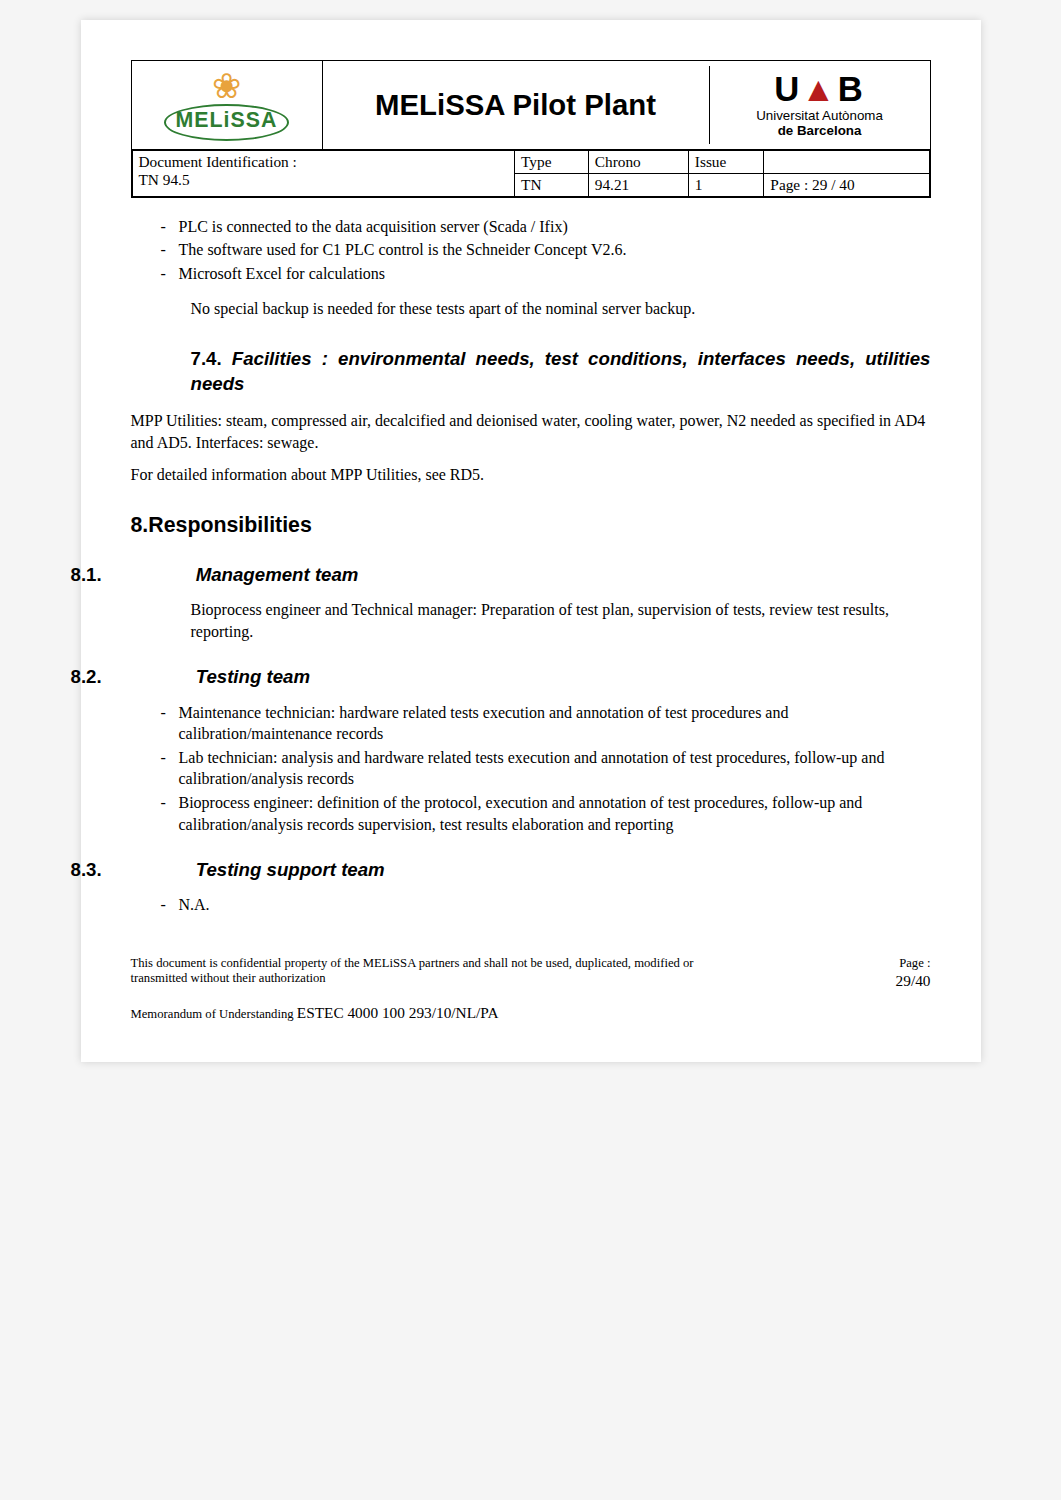❀
MELiSSA
MELiSSA Pilot Plant
U▲B
Universitat Autònoma
de Barcelona
| Document Identification : TN 94.5 | Type | Chrono | Issue | |
| TN | 94.21 | 1 | Page : 29 / 40 |
PLC is connected to the data acquisition server (Scada / Ifix)
The software used for C1 PLC control is the Schneider Concept V2.6.
Microsoft Excel for calculations
No special backup is needed for these tests apart of the nominal server backup.
7.4. Facilities : environmental needs, test conditions, interfaces needs, utilities needs
MPP Utilities: steam, compressed air, decalcified and deionised water, cooling water, power, N2 needed as specified in AD4 and AD5. Interfaces: sewage.
For detailed information about MPP Utilities, see RD5.
8.Responsibilities
8.1. Management team
Bioprocess engineer and Technical manager: Preparation of test plan, supervision of tests, review test results, reporting.
8.2. Testing team
Maintenance technician: hardware related tests execution and annotation of test procedures and calibration/maintenance records
Lab technician: analysis and hardware related tests execution and annotation of test procedures, follow-up and calibration/analysis records
Bioprocess engineer: definition of the protocol, execution and annotation of test procedures, follow-up and calibration/analysis records supervision, test results elaboration and reporting
8.3. Testing support team
N.A.
This document is confidential property of the MELiSSA partners and shall not be used, duplicated, modified or transmitted without their authorization
Page :
29/40
Memorandum of Understanding ESTEC 4000 100 293/10/NL/PA